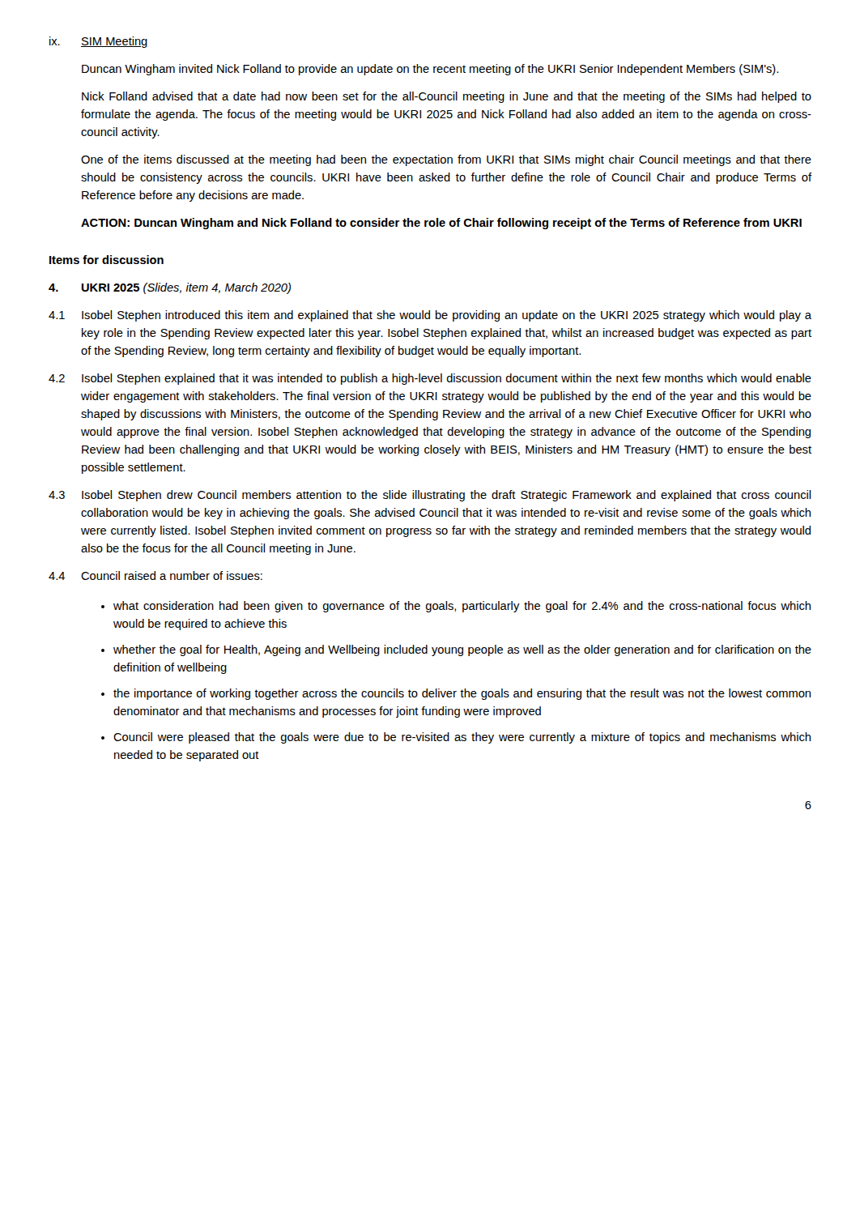ix. SIM Meeting
Duncan Wingham invited Nick Folland to provide an update on the recent meeting of the UKRI Senior Independent Members (SIM's).
Nick Folland advised that a date had now been set for the all-Council meeting in June and that the meeting of the SIMs had helped to formulate the agenda. The focus of the meeting would be UKRI 2025 and Nick Folland had also added an item to the agenda on cross-council activity.
One of the items discussed at the meeting had been the expectation from UKRI that SIMs might chair Council meetings and that there should be consistency across the councils. UKRI have been asked to further define the role of Council Chair and produce Terms of Reference before any decisions are made.
ACTION: Duncan Wingham and Nick Folland to consider the role of Chair following receipt of the Terms of Reference from UKRI
Items for discussion
4. UKRI 2025 (Slides, item 4, March 2020)
4.1 Isobel Stephen introduced this item and explained that she would be providing an update on the UKRI 2025 strategy which would play a key role in the Spending Review expected later this year. Isobel Stephen explained that, whilst an increased budget was expected as part of the Spending Review, long term certainty and flexibility of budget would be equally important.
4.2 Isobel Stephen explained that it was intended to publish a high-level discussion document within the next few months which would enable wider engagement with stakeholders. The final version of the UKRI strategy would be published by the end of the year and this would be shaped by discussions with Ministers, the outcome of the Spending Review and the arrival of a new Chief Executive Officer for UKRI who would approve the final version. Isobel Stephen acknowledged that developing the strategy in advance of the outcome of the Spending Review had been challenging and that UKRI would be working closely with BEIS, Ministers and HM Treasury (HMT) to ensure the best possible settlement.
4.3 Isobel Stephen drew Council members attention to the slide illustrating the draft Strategic Framework and explained that cross council collaboration would be key in achieving the goals. She advised Council that it was intended to re-visit and revise some of the goals which were currently listed. Isobel Stephen invited comment on progress so far with the strategy and reminded members that the strategy would also be the focus for the all Council meeting in June.
4.4 Council raised a number of issues:
what consideration had been given to governance of the goals, particularly the goal for 2.4% and the cross-national focus which would be required to achieve this
whether the goal for Health, Ageing and Wellbeing included young people as well as the older generation and for clarification on the definition of wellbeing
the importance of working together across the councils to deliver the goals and ensuring that the result was not the lowest common denominator and that mechanisms and processes for joint funding were improved
Council were pleased that the goals were due to be re-visited as they were currently a mixture of topics and mechanisms which needed to be separated out
6